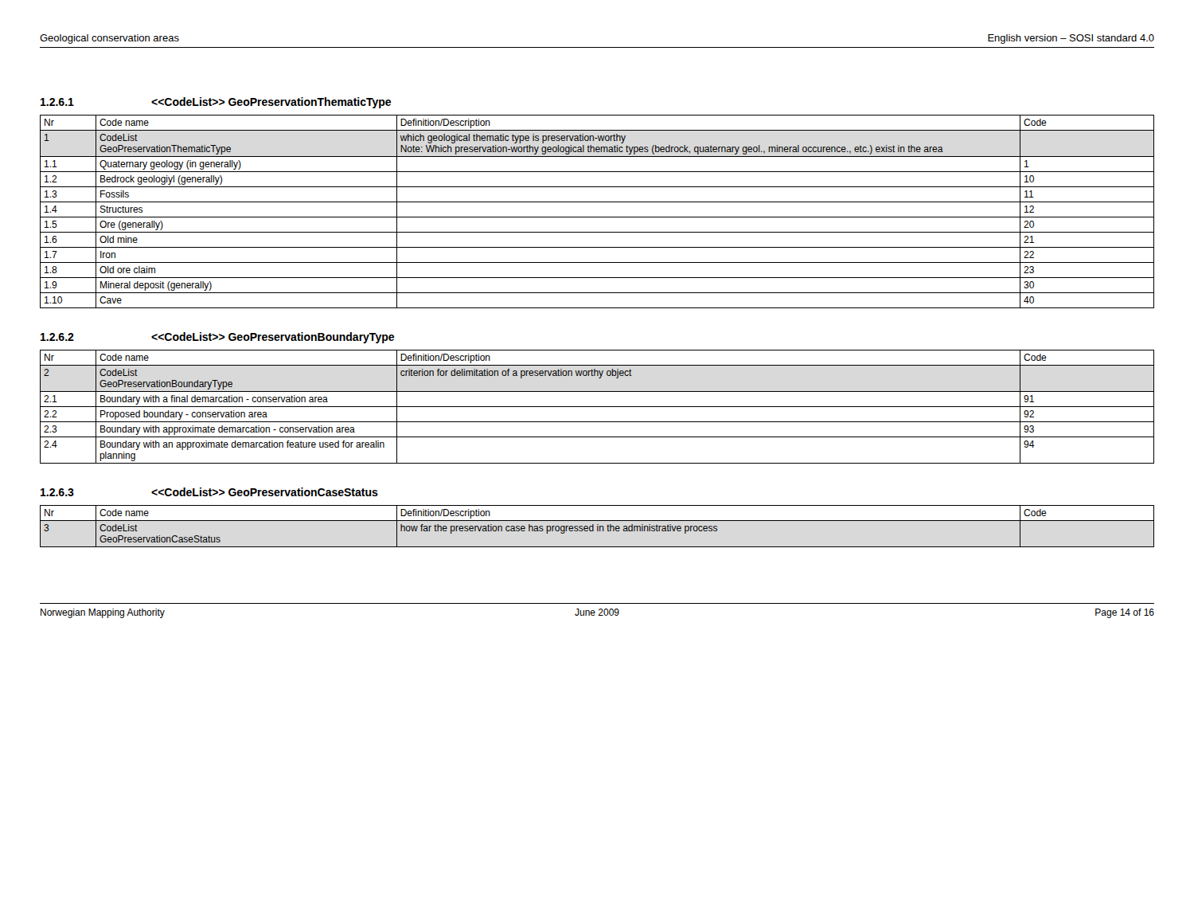Geological conservation areas
English version – SOSI standard 4.0
1.2.6.1<<CodeList>> GeoPreservationThematicType
| Nr | Code name | Definition/Description | Code |
| --- | --- | --- | --- |
| 1 | CodeList GeoPreservationThematicType | which geological thematic type is preservation-worthy Note: Which preservation-worthy geological thematic types (bedrock, quaternary geol., mineral occurence., etc.) exist in the area | |
| 1.1 | Quaternary geology (in generally) | | 1 |
| 1.2 | Bedrock geologiyl (generally) | | 10 |
| 1.3 | Fossils | | 11 |
| 1.4 | Structures | | 12 |
| 1.5 | Ore (generally) | | 20 |
| 1.6 | Old mine | | 21 |
| 1.7 | Iron | | 22 |
| 1.8 | Old ore claim | | 23 |
| 1.9 | Mineral deposit (generally) | | 30 |
| 1.10 | Cave | | 40 |
1.2.6.2<<CodeList>> GeoPreservationBoundaryType
| Nr | Code name | Definition/Description | Code |
| --- | --- | --- | --- |
| 2 | CodeList GeoPreservationBoundaryType | criterion for delimitation of a preservation worthy object | |
| 2.1 | Boundary with a final demarcation - conservation area | | 91 |
| 2.2 | Proposed boundary - conservation area | | 92 |
| 2.3 | Boundary with approximate demarcation - conservation area | | 93 |
| 2.4 | Boundary with an approximate demarcation feature used for arealin planning | | 94 |
1.2.6.3<<CodeList>> GeoPreservationCaseStatus
| Nr | Code name | Definition/Description | Code |
| --- | --- | --- | --- |
| 3 | CodeList GeoPreservationCaseStatus | how far the preservation case has progressed in the administrative process | |
Norwegian Mapping Authority
June 2009
Page 14 of 16